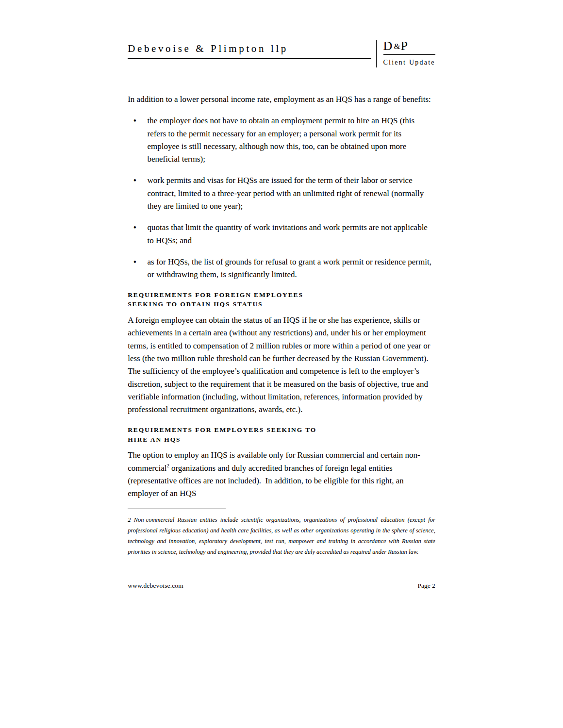Debevoise & Plimpton llp
D&P Client Update
In addition to a lower personal income rate, employment as an HQS has a range of benefits:
the employer does not have to obtain an employment permit to hire an HQS (this refers to the permit necessary for an employer; a personal work permit for its employee is still necessary, although now this, too, can be obtained upon more beneficial terms);
work permits and visas for HQSs are issued for the term of their labor or service contract, limited to a three-year period with an unlimited right of renewal (normally they are limited to one year);
quotas that limit the quantity of work invitations and work permits are not applicable to HQSs; and
as for HQSs, the list of grounds for refusal to grant a work permit or residence permit, or withdrawing them, is significantly limited.
Requirements for Foreign Employees
Seeking to Obtain HQS Status
A foreign employee can obtain the status of an HQS if he or she has experience, skills or achievements in a certain area (without any restrictions) and, under his or her employment terms, is entitled to compensation of 2 million rubles or more within a period of one year or less (the two million ruble threshold can be further decreased by the Russian Government). The sufficiency of the employee’s qualification and competence is left to the employer’s discretion, subject to the requirement that it be measured on the basis of objective, true and verifiable information (including, without limitation, references, information provided by professional recruitment organizations, awards, etc.).
Requirements for Employers Seeking to
Hire an HQS
The option to employ an HQS is available only for Russian commercial and certain non-commercial2 organizations and duly accredited branches of foreign legal entities (representative offices are not included). In addition, to be eligible for this right, an employer of an HQS
2 Non-commercial Russian entities include scientific organizations, organizations of professional education (except for professional religious education) and health care facilities, as well as other organizations operating in the sphere of science, technology and innovation, exploratory development, test run, manpower and training in accordance with Russian state priorities in science, technology and engineering, provided that they are duly accredited as required under Russian law.
www.debevoise.com Page 2